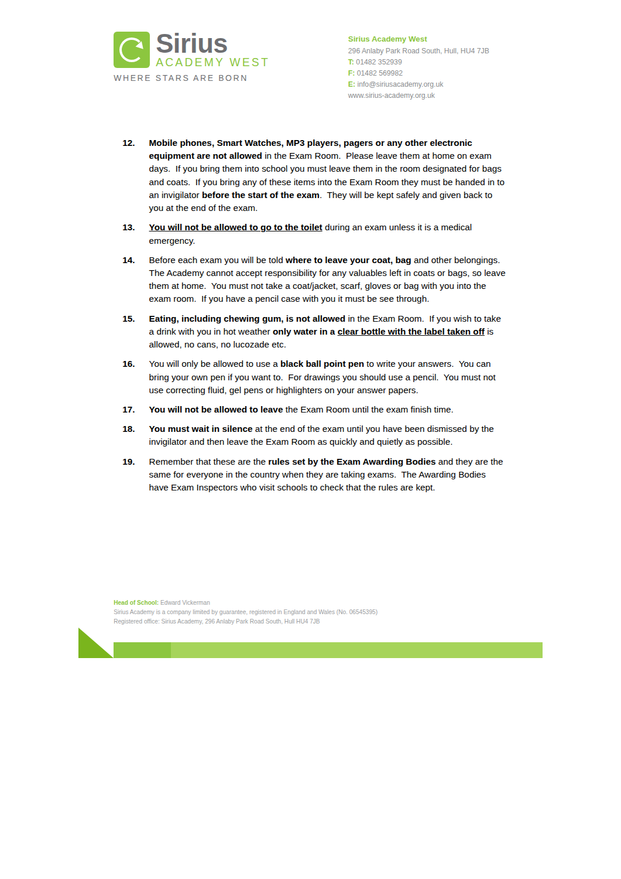Sirius
ACADEMY WEST
WHERE STARS ARE BORN
Sirius Academy West
296 Anlaby Park Road South, Hull, HU4 7JB
T: 01482 352939
F: 01482 569982
E: info@siriusacademy.org.uk
www.sirius-academy.org.uk
12. Mobile phones, Smart Watches, MP3 players, pagers or any other electronic equipment are not allowed in the Exam Room. Please leave them at home on exam days. If you bring them into school you must leave them in the room designated for bags and coats. If you bring any of these items into the Exam Room they must be handed in to an invigilator before the start of the exam. They will be kept safely and given back to you at the end of the exam.
13. You will not be allowed to go to the toilet during an exam unless it is a medical emergency.
14. Before each exam you will be told where to leave your coat, bag and other belongings. The Academy cannot accept responsibility for any valuables left in coats or bags, so leave them at home. You must not take a coat/jacket, scarf, gloves or bag with you into the exam room. If you have a pencil case with you it must be see through.
15. Eating, including chewing gum, is not allowed in the Exam Room. If you wish to take a drink with you in hot weather only water in a clear bottle with the label taken off is allowed, no cans, no lucozade etc.
16. You will only be allowed to use a black ball point pen to write your answers. You can bring your own pen if you want to. For drawings you should use a pencil. You must not use correcting fluid, gel pens or highlighters on your answer papers.
17. You will not be allowed to leave the Exam Room until the exam finish time.
18. You must wait in silence at the end of the exam until you have been dismissed by the invigilator and then leave the Exam Room as quickly and quietly as possible.
19. Remember that these are the rules set by the Exam Awarding Bodies and they are the same for everyone in the country when they are taking exams. The Awarding Bodies have Exam Inspectors who visit schools to check that the rules are kept.
Head of School: Edward Vickerman
Sirius Academy is a company limited by guarantee, registered in England and Wales (No. 06545395)
Registered office: Sirius Academy, 296 Anlaby Park Road South, Hull HU4 7JB